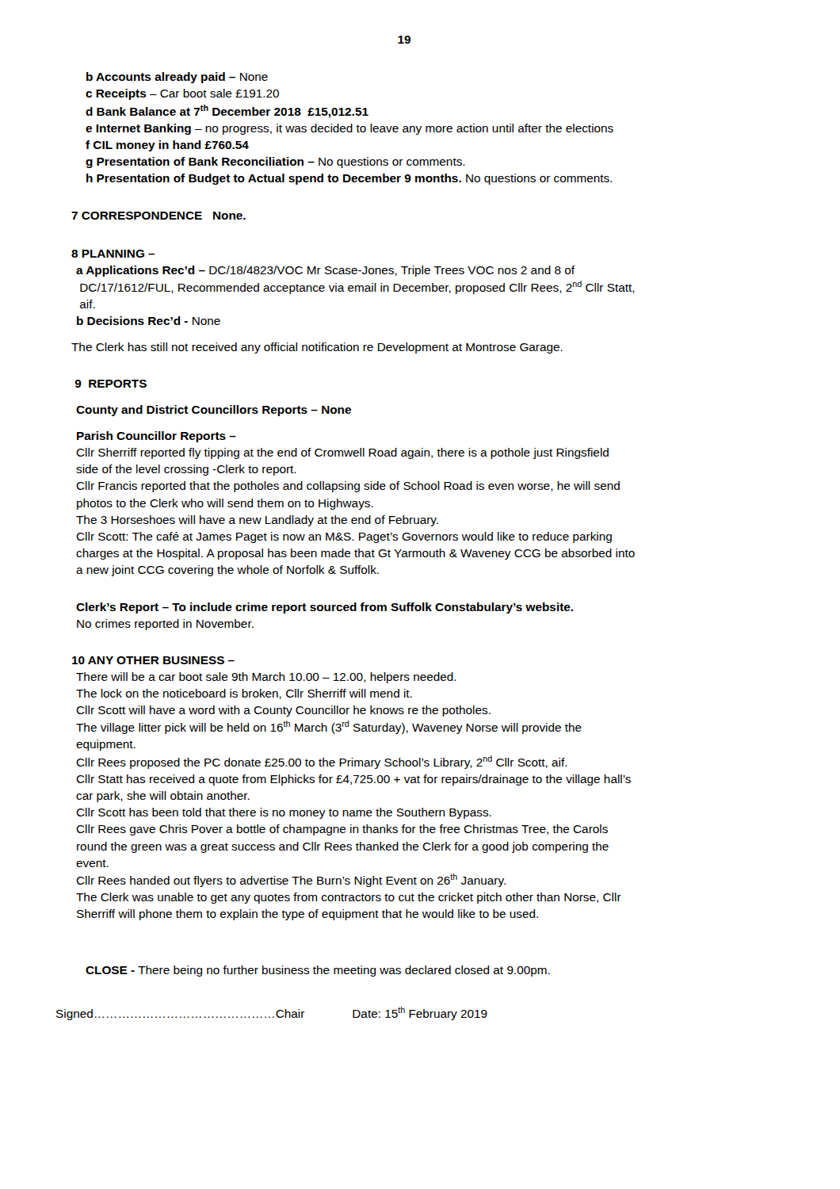19
b Accounts already paid – None
c Receipts – Car boot sale £191.20
d Bank Balance at 7th December 2018 £15,012.51
e Internet Banking – no progress, it was decided to leave any more action until after the elections
f CIL money in hand £760.54
g Presentation of Bank Reconciliation – No questions or comments.
h Presentation of Budget to Actual spend to December 9 months. No questions or comments.
7 CORRESPONDENCE None.
8 PLANNING –
a Applications Rec’d – DC/18/4823/VOC Mr Scase-Jones, Triple Trees VOC nos 2 and 8 of
DC/17/1612/FUL, Recommended acceptance via email in December, proposed Cllr Rees, 2nd Cllr Statt,
aif.
b Decisions Rec’d - None
The Clerk has still not received any official notification re Development at Montrose Garage.
9 REPORTS
County and District Councillors Reports – None
Parish Councillor Reports –
Cllr Sherriff reported fly tipping at the end of Cromwell Road again, there is a pothole just Ringsfield
side of the level crossing -Clerk to report.
Cllr Francis reported that the potholes and collapsing side of School Road is even worse, he will send
photos to the Clerk who will send them on to Highways.
The 3 Horseshoes will have a new Landlady at the end of February.
Cllr Scott: The café at James Paget is now an M&S. Paget’s Governors would like to reduce parking
charges at the Hospital. A proposal has been made that Gt Yarmouth & Waveney CCG be absorbed into
a new joint CCG covering the whole of Norfolk & Suffolk.
Clerk’s Report – To include crime report sourced from Suffolk Constabulary’s website.
No crimes reported in November.
10 ANY OTHER BUSINESS –
There will be a car boot sale 9th March 10.00 – 12.00, helpers needed.
The lock on the noticeboard is broken, Cllr Sherriff will mend it.
Cllr Scott will have a word with a County Councillor he knows re the potholes.
The village litter pick will be held on 16th March (3rd Saturday), Waveney Norse will provide the
equipment.
Cllr Rees proposed the PC donate £25.00 to the Primary School’s Library, 2nd Cllr Scott, aif.
Cllr Statt has received a quote from Elphicks for £4,725.00 + vat for repairs/drainage to the village hall’s
car park, she will obtain another.
Cllr Scott has been told that there is no money to name the Southern Bypass.
Cllr Rees gave Chris Pover a bottle of champagne in thanks for the free Christmas Tree, the Carols
round the green was a great success and Cllr Rees thanked the Clerk for a good job compering the
event.
Cllr Rees handed out flyers to advertise The Burn’s Night Event on 26th January.
The Clerk was unable to get any quotes from contractors to cut the cricket pitch other than Norse, Cllr
Sherriff will phone them to explain the type of equipment that he would like to be used.
CLOSE - There being no further business the meeting was declared closed at 9.00pm.
Signed………………………………………Chair Date: 15th February 2019